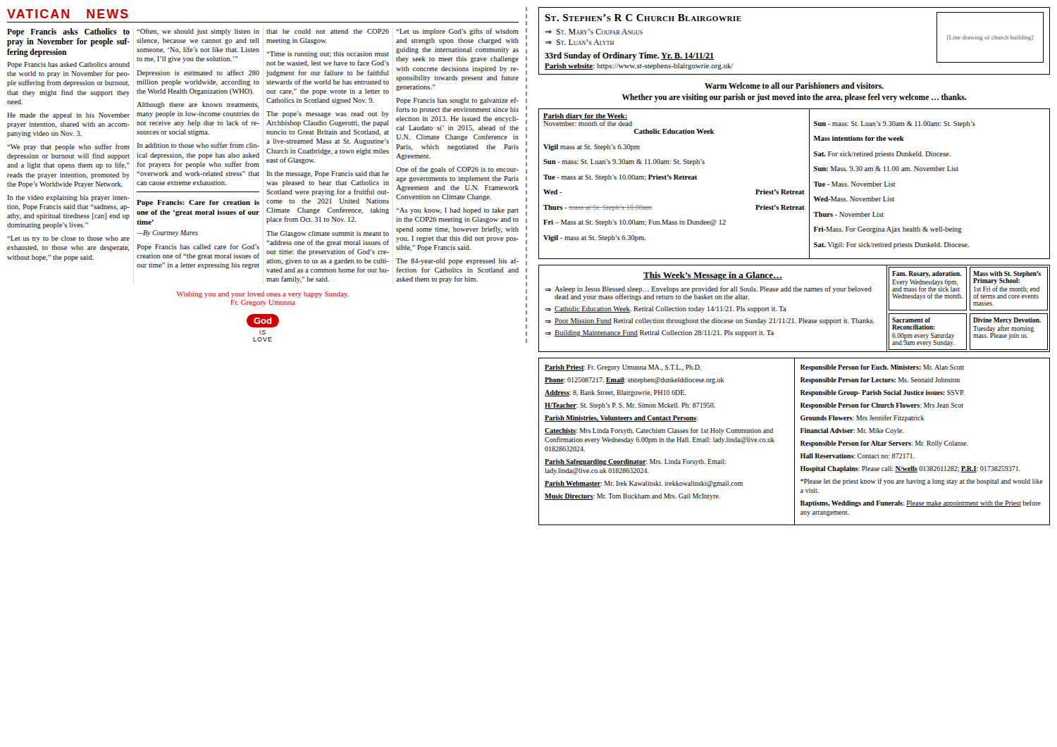VATICAN NEWS
Pope Francis asks Catholics to pray in November for people suffering depression
Pope Francis has asked Catholics around the world to pray in November for people suffering from depression or burnout, that they might find the support they need.
He made the appeal in his November prayer intention, shared with an accompanying video on Nov. 3.
“We pray that people who suffer from depression or burnout will find support and a light that opens them up to life,” reads the prayer intention, promoted by the Pope’s Worldwide Prayer Network.
In the video explaining his prayer intention, Pope Francis said that “sadness, apathy, and spiritual tiredness [can] end up dominating people’s lives.”
“Let us try to be close to those who are exhausted, to those who are desperate, without hope,” the pope said.
“Often, we should just simply listen in silence, because we cannot go and tell someone, ‘No, life’s not like that. Listen to me, I’ll give you the solution.’”
Depression is estimated to affect 280 million people worldwide, according to the World Health Organization (WHO).
Although there are known treatments, many people in low-income countries do not receive any help due to lack of resources or social stigma.
In addition to those who suffer from clinical depression, the pope has also asked for prayers for people who suffer from “overwork and work-related stress” that can cause extreme exhaustion.
Pope Francis: Care for creation is one of the ‘great moral issues of our time’
—By Courtney Mares
Pope Francis has called care for God’s creation one of “the great moral issues of our time” in a letter expressing his regret that he could not attend the COP26 meeting in Glasgow.
“Time is running out; this occasion must not be wasted, lest we have to face God’s judgment for our failure to be faithful stewards of the world he has entrusted to our care,” the pope wrote in a letter to Catholics in Scotland signed Nov. 9.
The pope’s message was read out by Archbishop Claudio Gugerotti, the papal nuncio to Great Britain and Scotland, at a live-streamed Mass at St. Augustine’s Church in Coatbridge, a town eight miles east of Glasgow.
In the message, Pope Francis said that he was pleased to hear that Catholics in Scotland were praying for a fruitful outcome to the 2021 United Nations Climate Change Conference, taking place from Oct. 31 to Nov. 12.
The Glasgow climate summit is meant to “address one of the great moral issues of our time: the preservation of God’s creation, given to us as a garden to be cultivated and as a common home for our human family,” he said.
“Let us implore God’s gifts of wisdom and strength upon those charged with guiding the international community as they seek to meet this grave challenge with concrete decisions inspired by responsibility towards present and future generations.”
Pope Francis has sought to galvanize efforts to protect the environment since his election in 2013. He issued the encyclical Laudato si’ in 2015, ahead of the U.N. Climate Change Conference in Paris, which negotiated the Paris Agreement.
One of the goals of COP26 is to encourage governments to implement the Paris Agreement and the U.N. Framework Convention on Climate Change.
“As you know, I had hoped to take part in the COP26 meeting in Glasgow and to spend some time, however briefly, with you. I regret that this did not prove possible,” Pope Francis said.
The 84-year-old pope expressed his affection for Catholics in Scotland and asked them to pray for him.
Wishing you and your loved ones a very happy Sunday.
Fr. Gregory Umunna
God
IS
LOVE
St. Stephen’s R C Church Blairgowrie
St. Mary’s Coupar Angus
St. Luan’s Alyth
33rd Sunday of Ordinary Time. Yr. B. 14/11/21
Parish website: https://www.st-stephens-blairgowrie.org.uk/
[Line drawing of church building]
Warm Welcome to all our Parishioners and visitors.
Whether you are visiting our parish or just moved into the area, please feel very welcome … thanks.
| Parish diary for the Week: November: month of the dead Catholic Education Week Vigil mass at St. Steph’s 6.30pm Sun - mass: St. Luan’s 9.30am & 11.00am: St. Steph’s Tue - mass at St. Steph’s 10.00am; Priest’s Retreat Wed - Priest’s Retreat Thurs - mass at St. Steph’s 10.00am Priest’s Retreat Fri – Mass at St. Steph’s 10.00am; Fun.Mass in Dundee@ 12 Vigil - mass at St. Steph’s 6.30pm. | Sun - mass: St. Luan’s 9.30am & 11.00am: St. Steph’s Mass intentions for the week Sat. For sick/retired priests Dunkeld. Diocese. Sun: Mass. 9.30 am & 11.00 am. November List Tue - Mass. November List Wed -Mass. November List Thurs - November List Fri -Mass. For Georgina Ajax health & well-being Sat. Vigil: For sick/retired priests Dunkeld. Diocese. |
This Week’s Message in a Glance…
Asleep in Jesus Blessed sleep… Envelops are provided for all Souls. Please add the names of your beloved dead and your mass offerings and return to the basket on the altar.
Catholic Education Week. Retiral Collection today 14/11/21. Pls support it. Ta
Poor Mission Fund Retiral collection throughout the diocese on Sunday 21/11/21. Please support it. Thanks.
Building Maintenance Fund Retiral Collection 28/11/21. Pls support it. Ta
Fam. Rosary, adoration. Every Wednesdays 6pm, and mass for the sick last Wednesdays of the month.
Mass with St. Stephen’s Primary School: 1st Fri of the month; end of terms and core events masses.
Sacrament of Reconciliation: 6.00pm every Saturday and 9am every Sunday.
Divine Mercy Devotion. Tuesday after morning mass. Please join us.
Parish Priest: Fr. Gregory Umunna MA., S.T.L., Ph.D.
Phone: 0125087217. Email: ststephen@dunkelddiocese.org.uk
Address: 8, Bank Street, Blairgowrie, PH10 6DE.
H/Teacher: St. Steph’s P. S. Mr. Simon Mckell. Ph: 871950.
Parish Ministries, Volunteers and Contact Persons:
Catechists: Mrs Linda Forsyth. Catechism Classes for 1st Holy Communion and Confirmation every Wednesday 6.00pm in the Hall. Email: lady.linda@live.co.uk 01828632024.
Parish Safeguarding Coordinator: Mrs. Linda Forsyth. Email: lady.linda@live.co.uk 01828632024.
Parish Webmaster: Mr. Irek Kawalinski. irekkowalinski@gmail.com
Music Directors: Mr. Tom Buckham and Mrs. Gail McIntyre.
Responsible Person for Euch. Ministers: Mr. Alan Scott
Responsible Person for Lectors: Ms. Seonaid Johnston
Responsible Group- Parish Social Justice issues: SSVP.
Responsible Person for Church Flowers: Mrs Jean Scot
Grounds Flowers: Mrs Jennifer Fitzpatrick
Financial Adviser: Mr. Mike Coyle.
Responsible Person for Altar Servers: Mr. Rolly Colanse.
Hall Reservations: Contact no: 872171.
Hospital Chaplains: Please call: N/wells 01382611282; P.R.I: 01738259371.
*Please let the priest know if you are having a long stay at the hospital and would like a visit.
Baptisms, Weddings and Funerals: Please make appointment with the Priest before any arrangement.